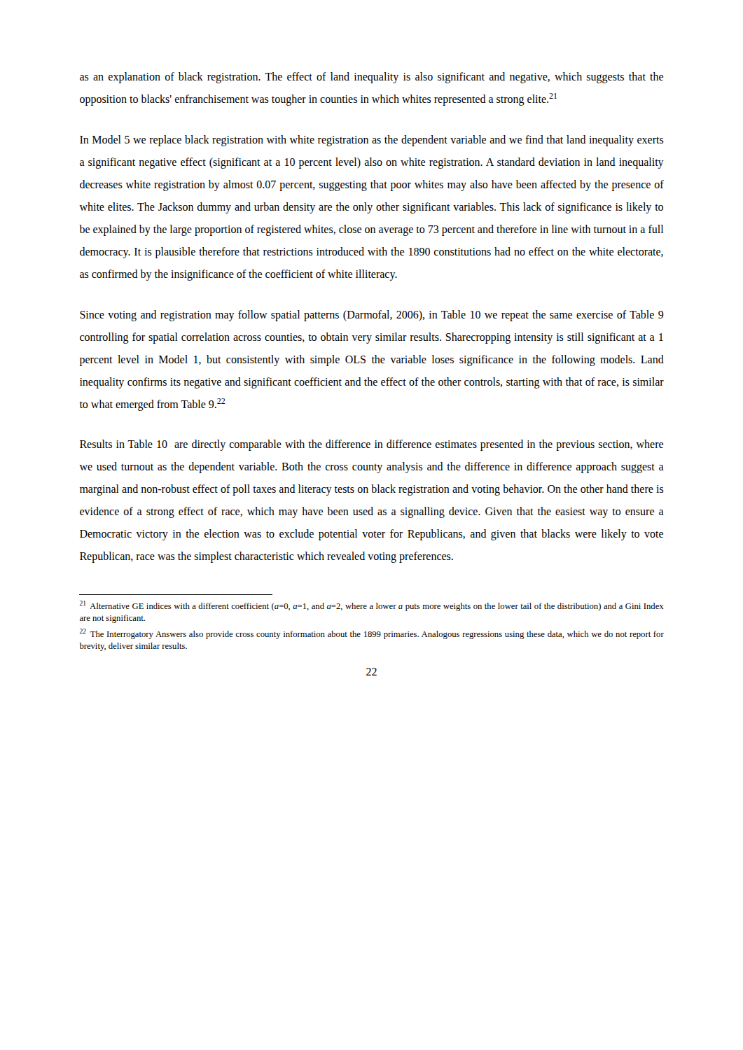as an explanation of black registration. The effect of land inequality is also significant and negative, which suggests that the opposition to blacks' enfranchisement was tougher in counties in which whites represented a strong elite.21
In Model 5 we replace black registration with white registration as the dependent variable and we find that land inequality exerts a significant negative effect (significant at a 10 percent level) also on white registration. A standard deviation in land inequality decreases white registration by almost 0.07 percent, suggesting that poor whites may also have been affected by the presence of white elites. The Jackson dummy and urban density are the only other significant variables. This lack of significance is likely to be explained by the large proportion of registered whites, close on average to 73 percent and therefore in line with turnout in a full democracy. It is plausible therefore that restrictions introduced with the 1890 constitutions had no effect on the white electorate, as confirmed by the insignificance of the coefficient of white illiteracy.
Since voting and registration may follow spatial patterns (Darmofal, 2006), in Table 10 we repeat the same exercise of Table 9 controlling for spatial correlation across counties, to obtain very similar results. Sharecropping intensity is still significant at a 1 percent level in Model 1, but consistently with simple OLS the variable loses significance in the following models. Land inequality confirms its negative and significant coefficient and the effect of the other controls, starting with that of race, is similar to what emerged from Table 9.22
Results in Table 10 are directly comparable with the difference in difference estimates presented in the previous section, where we used turnout as the dependent variable. Both the cross county analysis and the difference in difference approach suggest a marginal and non-robust effect of poll taxes and literacy tests on black registration and voting behavior. On the other hand there is evidence of a strong effect of race, which may have been used as a signalling device. Given that the easiest way to ensure a Democratic victory in the election was to exclude potential voter for Republicans, and given that blacks were likely to vote Republican, race was the simplest characteristic which revealed voting preferences.
21 Alternative GE indices with a different coefficient (a=0, a=1, and a=2, where a lower a puts more weights on the lower tail of the distribution) and a Gini Index are not significant.
22 The Interrogatory Answers also provide cross county information about the 1899 primaries. Analogous regressions using these data, which we do not report for brevity, deliver similar results.
22